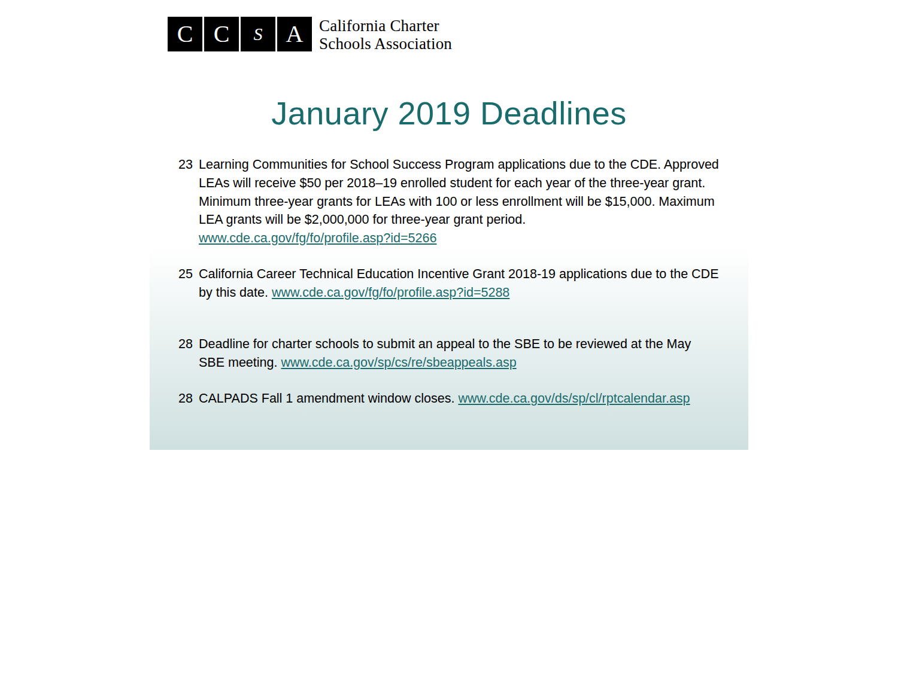CCSA
California Charter
Schools Association
January 2019 Deadlines
23
Learning Communities for School Success Program applications due to the CDE. Approved LEAs will receive $50 per 2018–19 enrolled student for each year of the three-year grant. Minimum three-year grants for LEAs with 100 or less enrollment will be $15,000. Maximum LEA grants will be $2,000,000 for three-year grant period.
www.cde.ca.gov/fg/fo/profile.asp?id=5266
25
California Career Technical Education Incentive Grant 2018-19 applications due to the CDE by this date. www.cde.ca.gov/fg/fo/profile.asp?id=5288
28
Deadline for charter schools to submit an appeal to the SBE to be reviewed at the May SBE meeting. www.cde.ca.gov/sp/cs/re/sbeappeals.asp
28
CALPADS Fall 1 amendment window closes. www.cde.ca.gov/ds/sp/cl/rptcalendar.asp